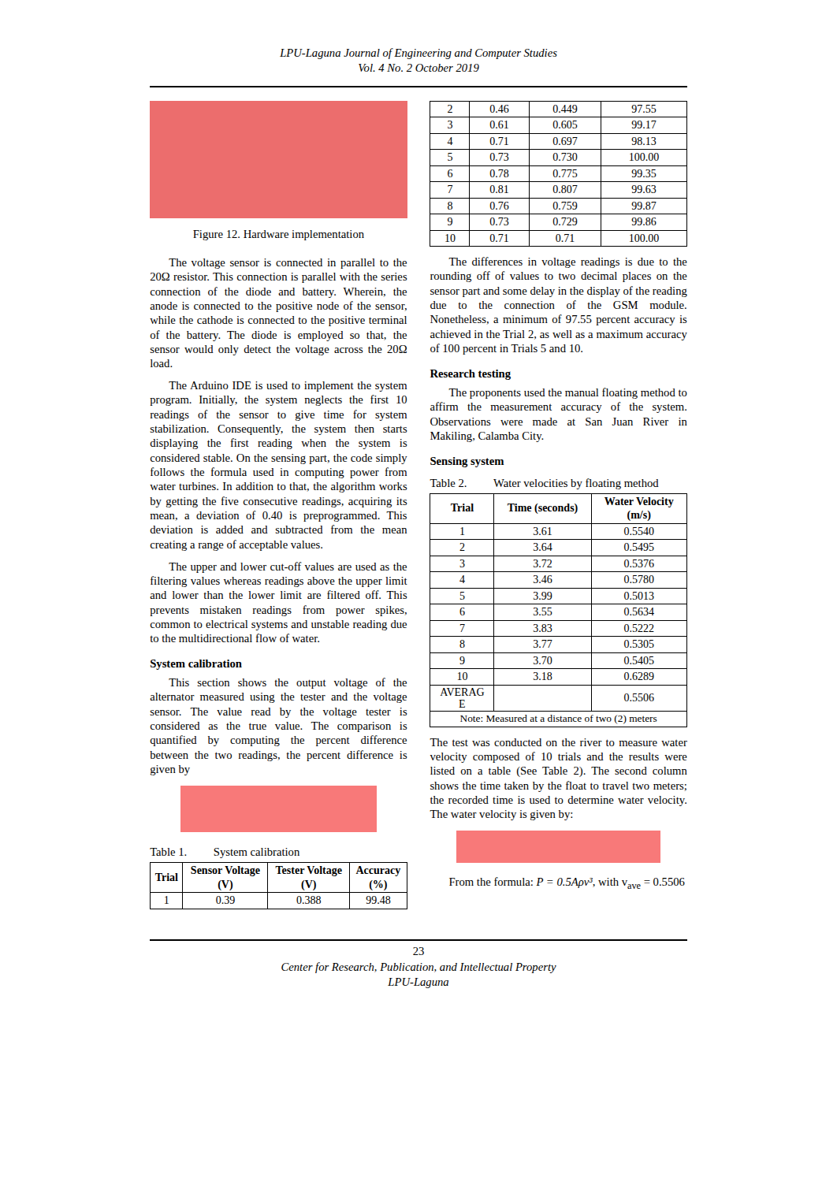LPU-Laguna Journal of Engineering and Computer Studies
Vol. 4 No. 2 October 2019
Figure 12. Hardware implementation
The voltage sensor is connected in parallel to the 20Ω resistor. This connection is parallel with the series connection of the diode and battery. Wherein, the anode is connected to the positive node of the sensor, while the cathode is connected to the positive terminal of the battery. The diode is employed so that, the sensor would only detect the voltage across the 20Ω load.
The Arduino IDE is used to implement the system program. Initially, the system neglects the first 10 readings of the sensor to give time for system stabilization. Consequently, the system then starts displaying the first reading when the system is considered stable. On the sensing part, the code simply follows the formula used in computing power from water turbines. In addition to that, the algorithm works by getting the five consecutive readings, acquiring its mean, a deviation of 0.40 is preprogrammed. This deviation is added and subtracted from the mean creating a range of acceptable values.
The upper and lower cut-off values are used as the filtering values whereas readings above the upper limit and lower than the lower limit are filtered off. This prevents mistaken readings from power spikes, common to electrical systems and unstable reading due to the multidirectional flow of water.
System calibration
This section shows the output voltage of the alternator measured using the tester and the voltage sensor. The value read by the voltage tester is considered as the true value. The comparison is quantified by computing the percent difference between the two readings, the percent difference is given by
Table 1. System calibration
| Trial | Sensor Voltage (V) | Tester Voltage (V) | Accuracy (%) |
| --- | --- | --- | --- |
| 1 | 0.39 | 0.388 | 99.48 |
| 2 | 0.46 | 0.449 | 97.55 |
| 3 | 0.61 | 0.605 | 99.17 |
| 4 | 0.71 | 0.697 | 98.13 |
| 5 | 0.73 | 0.730 | 100.00 |
| 6 | 0.78 | 0.775 | 99.35 |
| 7 | 0.81 | 0.807 | 99.63 |
| 8 | 0.76 | 0.759 | 99.87 |
| 9 | 0.73 | 0.729 | 99.86 |
| 10 | 0.71 | 0.71 | 100.00 |
The differences in voltage readings is due to the rounding off of values to two decimal places on the sensor part and some delay in the display of the reading due to the connection of the GSM module. Nonetheless, a minimum of 97.55 percent accuracy is achieved in the Trial 2, as well as a maximum accuracy of 100 percent in Trials 5 and 10.
Research testing
The proponents used the manual floating method to affirm the measurement accuracy of the system. Observations were made at San Juan River in Makiling, Calamba City.
Sensing system
Table 2. Water velocities by floating method
| Trial | Time (seconds) | Water Velocity (m/s) |
| --- | --- | --- |
| 1 | 3.61 | 0.5540 |
| 2 | 3.64 | 0.5495 |
| 3 | 3.72 | 0.5376 |
| 4 | 3.46 | 0.5780 |
| 5 | 3.99 | 0.5013 |
| 6 | 3.55 | 0.5634 |
| 7 | 3.83 | 0.5222 |
| 8 | 3.77 | 0.5305 |
| 9 | 3.70 | 0.5405 |
| 10 | 3.18 | 0.6289 |
| AVERAG E | | 0.5506 |
| Note: Measured at a distance of two (2) meters |
The test was conducted on the river to measure water velocity composed of 10 trials and the results were listed on a table (See Table 2). The second column shows the time taken by the float to travel two meters; the recorded time is used to determine water velocity. The water velocity is given by:
From the formula: P = 0.5Aρv³, with vave = 0.5506
23
Center for Research, Publication, and Intellectual Property
LPU-Laguna